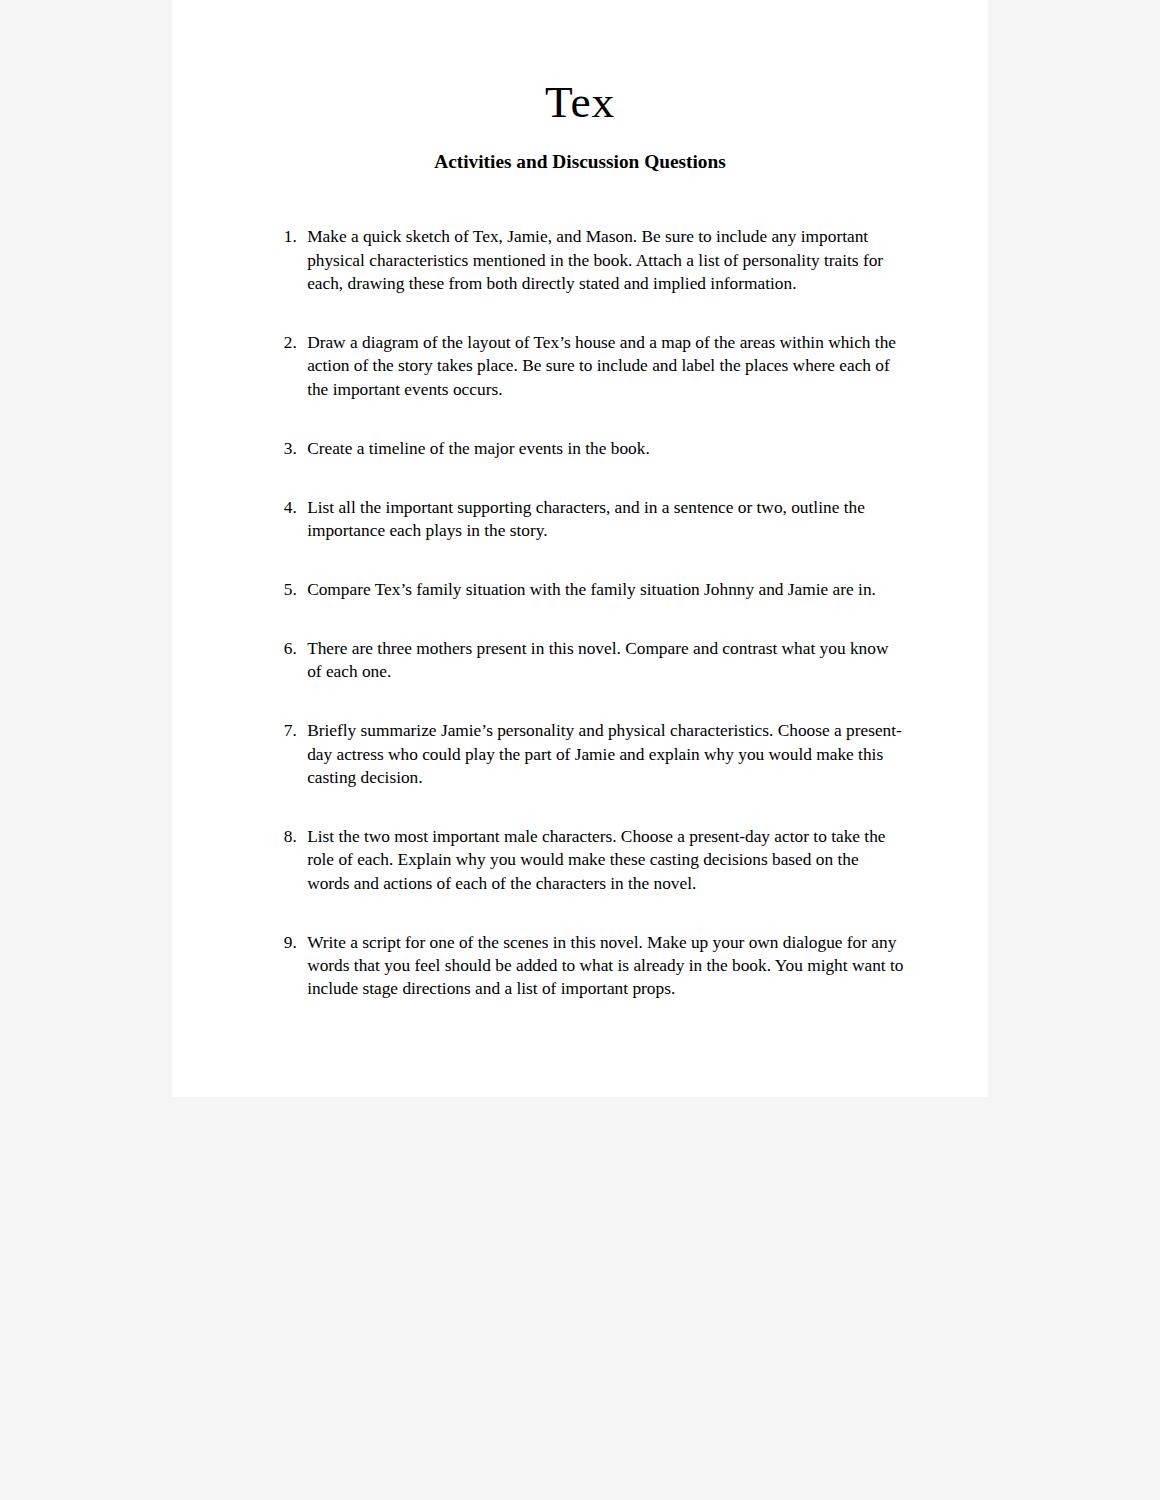Tex
Activities and Discussion Questions
Make a quick sketch of Tex, Jamie, and Mason. Be sure to include any important physical characteristics mentioned in the book. Attach a list of personality traits for each, drawing these from both directly stated and implied information.
Draw a diagram of the layout of Tex’s house and a map of the areas within which the action of the story takes place. Be sure to include and label the places where each of the important events occurs.
Create a timeline of the major events in the book.
List all the important supporting characters, and in a sentence or two, outline the importance each plays in the story.
Compare Tex’s family situation with the family situation Johnny and Jamie are in.
There are three mothers present in this novel. Compare and contrast what you know of each one.
Briefly summarize Jamie’s personality and physical characteristics. Choose a present-day actress who could play the part of Jamie and explain why you would make this casting decision.
List the two most important male characters. Choose a present-day actor to take the role of each. Explain why you would make these casting decisions based on the words and actions of each of the characters in the novel.
Write a script for one of the scenes in this novel. Make up your own dialogue for any words that you feel should be added to what is already in the book. You might want to include stage directions and a list of important props.